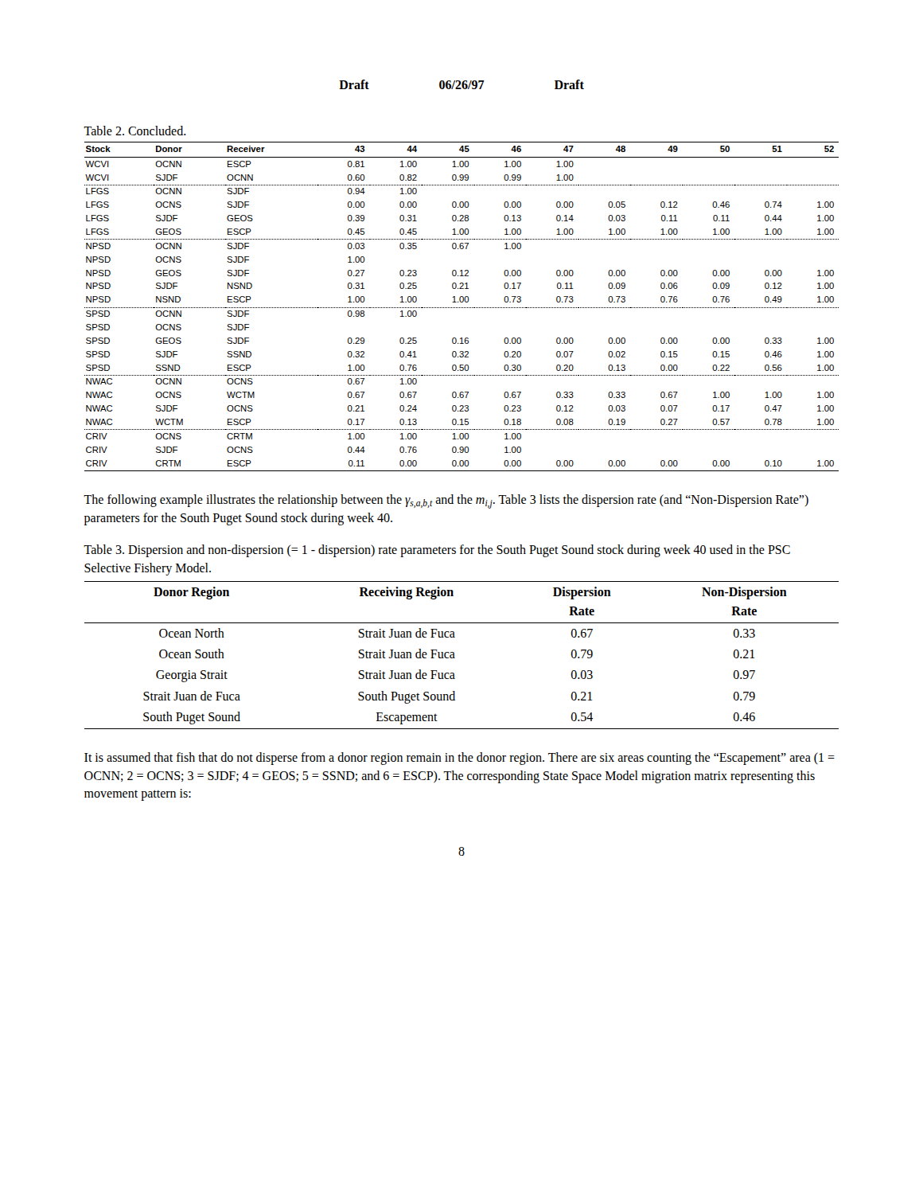Draft 06/26/97 Draft
Table 2. Concluded.
| Stock | Donor | Receiver | 43 | 44 | 45 | 46 | 47 | 48 | 49 | 50 | 51 | 52 |
| --- | --- | --- | --- | --- | --- | --- | --- | --- | --- | --- | --- | --- |
| WCVI | OCNN | ESCP | 0.81 | 1.00 | 1.00 | 1.00 | 1.00 | | | | | |
| WCVI | SJDF | OCNN | 0.60 | 0.82 | 0.99 | 0.99 | 1.00 | | | | | |
| LFGS | OCNN | SJDF | 0.94 | 1.00 | | | | | | | | |
| LFGS | OCNS | SJDF | 0.00 | 0.00 | 0.00 | 0.00 | 0.00 | 0.05 | 0.12 | 0.46 | 0.74 | 1.00 |
| LFGS | SJDF | GEOS | 0.39 | 0.31 | 0.28 | 0.13 | 0.14 | 0.03 | 0.11 | 0.11 | 0.44 | 1.00 |
| LFGS | GEOS | ESCP | 0.45 | 0.45 | 1.00 | 1.00 | 1.00 | 1.00 | 1.00 | 1.00 | 1.00 | 1.00 |
| NPSD | OCNN | SJDF | 0.03 | 0.35 | 0.67 | 1.00 | | | | | | |
| NPSD | OCNS | SJDF | 1.00 | | | | | | | | | |
| NPSD | GEOS | SJDF | 0.27 | 0.23 | 0.12 | 0.00 | 0.00 | 0.00 | 0.00 | 0.00 | 0.00 | 1.00 |
| NPSD | SJDF | NSND | 0.31 | 0.25 | 0.21 | 0.17 | 0.11 | 0.09 | 0.06 | 0.09 | 0.12 | 1.00 |
| NPSD | NSND | ESCP | 1.00 | 1.00 | 1.00 | 0.73 | 0.73 | 0.73 | 0.76 | 0.76 | 0.49 | 1.00 |
| SPSD | OCNN | SJDF | 0.98 | 1.00 | | | | | | | | |
| SPSD | OCNS | SJDF | | | | | | | | | | |
| SPSD | GEOS | SJDF | 0.29 | 0.25 | 0.16 | 0.00 | 0.00 | 0.00 | 0.00 | 0.00 | 0.33 | 1.00 |
| SPSD | SJDF | SSND | 0.32 | 0.41 | 0.32 | 0.20 | 0.07 | 0.02 | 0.15 | 0.15 | 0.46 | 1.00 |
| SPSD | SSND | ESCP | 1.00 | 0.76 | 0.50 | 0.30 | 0.20 | 0.13 | 0.00 | 0.22 | 0.56 | 1.00 |
| NWAC | OCNN | OCNS | 0.67 | 1.00 | | | | | | | | |
| NWAC | OCNS | WCTM | 0.67 | 0.67 | 0.67 | 0.67 | 0.33 | 0.33 | 0.67 | 1.00 | 1.00 | 1.00 |
| NWAC | SJDF | OCNS | 0.21 | 0.24 | 0.23 | 0.23 | 0.12 | 0.03 | 0.07 | 0.17 | 0.47 | 1.00 |
| NWAC | WCTM | ESCP | 0.17 | 0.13 | 0.15 | 0.18 | 0.08 | 0.19 | 0.27 | 0.57 | 0.78 | 1.00 |
| CRIV | OCNS | CRTM | 1.00 | 1.00 | 1.00 | 1.00 | | | | | | |
| CRIV | SJDF | OCNS | 0.44 | 0.76 | 0.90 | 1.00 | | | | | | |
| CRIV | CRTM | ESCP | 0.11 | 0.00 | 0.00 | 0.00 | 0.00 | 0.00 | 0.00 | 0.00 | 0.10 | 1.00 |
The following example illustrates the relationship between the γs,a,b,t and the mi,j. Table 3 lists the dispersion rate (and “Non-Dispersion Rate”) parameters for the South Puget Sound stock during week 40.
Table 3. Dispersion and non-dispersion (= 1 - dispersion) rate parameters for the South Puget Sound stock during week 40 used in the PSC Selective Fishery Model.
| Donor Region | Receiving Region | Dispersion | Non-Dispersion |
| --- | --- | --- | --- |
| | | Rate | Rate |
| Ocean North | Strait Juan de Fuca | 0.67 | 0.33 |
| Ocean South | Strait Juan de Fuca | 0.79 | 0.21 |
| Georgia Strait | Strait Juan de Fuca | 0.03 | 0.97 |
| Strait Juan de Fuca | South Puget Sound | 0.21 | 0.79 |
| South Puget Sound | Escapement | 0.54 | 0.46 |
It is assumed that fish that do not disperse from a donor region remain in the donor region. There are six areas counting the “Escapement” area (1 = OCNN; 2 = OCNS; 3 = SJDF; 4 = GEOS; 5 = SSND; and 6 = ESCP). The corresponding State Space Model migration matrix representing this movement pattern is:
8